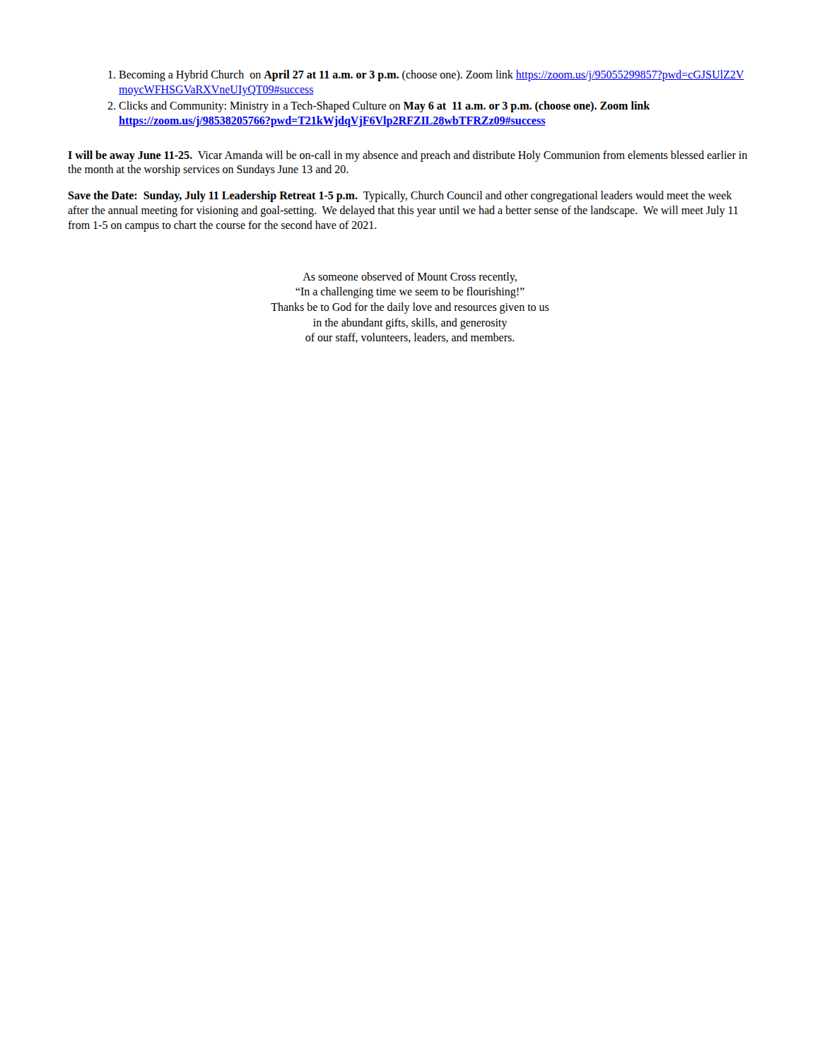Becoming a Hybrid Church on April 27 at 11 a.m. or 3 p.m. (choose one). Zoom link https://zoom.us/j/95055299857?pwd=cGJSUlZ2VmoycWFHSGVaRXVneUIyQT09#success
Clicks and Community: Ministry in a Tech-Shaped Culture on May 6 at 11 a.m. or 3 p.m. (choose one). Zoom link
https://zoom.us/j/98538205766?pwd=T21kWjdqVjF6Vlp2RFZIL28wbTFRZz09#success
I will be away June 11-25. Vicar Amanda will be on-call in my absence and preach and distribute Holy Communion from elements blessed earlier in the month at the worship services on Sundays June 13 and 20.
Save the Date: Sunday, July 11 Leadership Retreat 1-5 p.m. Typically, Church Council and other congregational leaders would meet the week after the annual meeting for visioning and goal-setting. We delayed that this year until we had a better sense of the landscape. We will meet July 11 from 1-5 on campus to chart the course for the second have of 2021.
As someone observed of Mount Cross recently,
“In a challenging time we seem to be flourishing!”
Thanks be to God for the daily love and resources given to us
in the abundant gifts, skills, and generosity
of our staff, volunteers, leaders, and members.